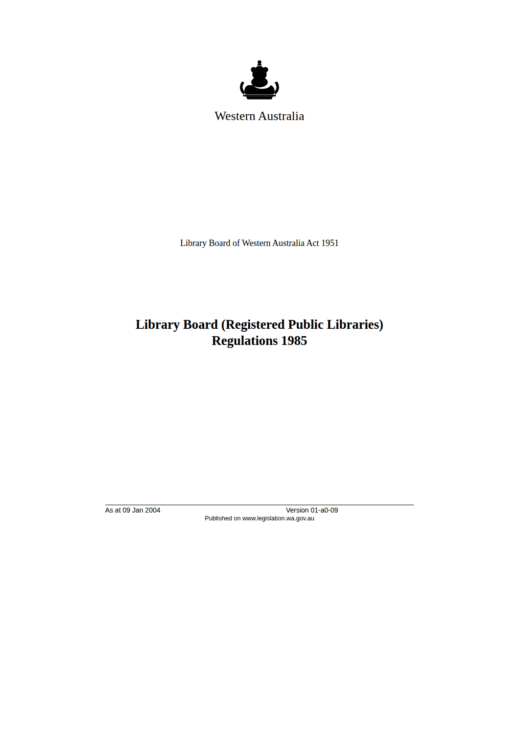Western Australia
Library Board of Western Australia Act 1951
Library Board (Registered Public Libraries)
Regulations 1985
As at 09 Jan 2004
Version 01-a0-09
Published on www.legislation.wa.gov.au